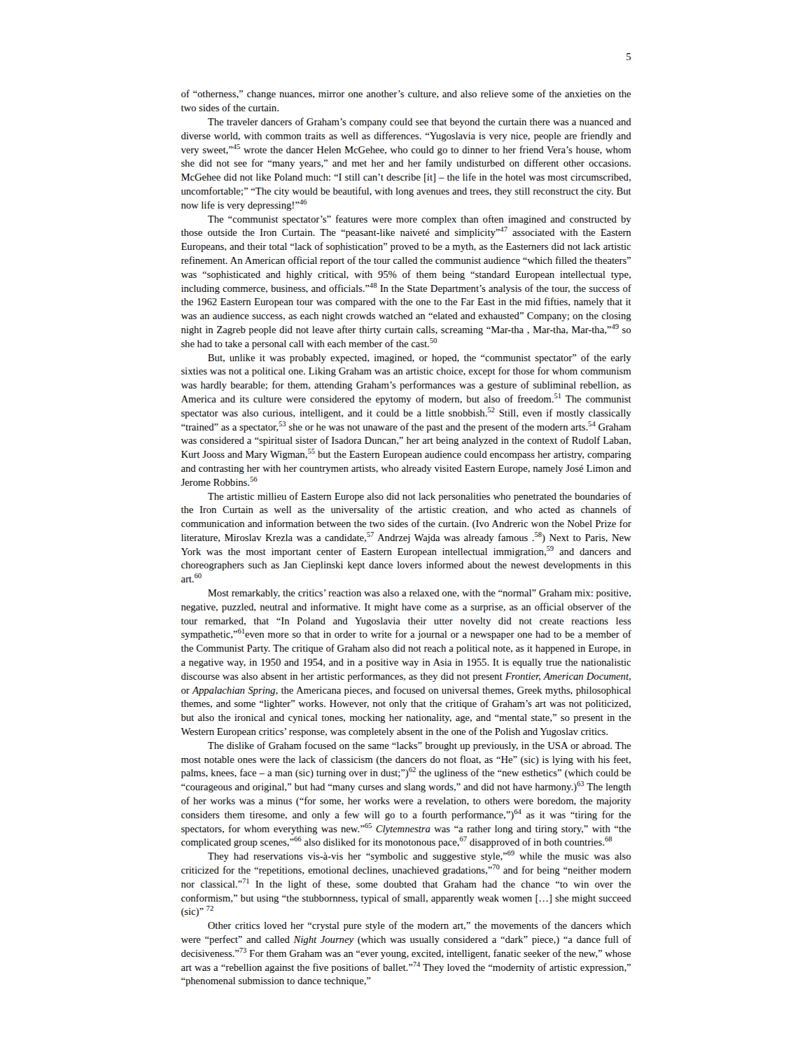5
of “otherness,” change nuances, mirror one another’s culture, and also relieve some of the anxieties on the two sides of the curtain.
The traveler dancers of Graham’s company could see that beyond the curtain there was a nuanced and diverse world, with common traits as well as differences. “Yugoslavia is very nice, people are friendly and very sweet,”45 wrote the dancer Helen McGehee, who could go to dinner to her friend Vera’s house, whom she did not see for “many years,” and met her and her family undisturbed on different other occasions. McGehee did not like Poland much: “I still can’t describe [it] – the life in the hotel was most circumscribed, uncomfortable;” “The city would be beautiful, with long avenues and trees, they still reconstruct the city. But now life is very depressing!”46
The “communist spectator’s” features were more complex than often imagined and constructed by those outside the Iron Curtain. The “peasant-like naiveté and simplicity”47 associated with the Eastern Europeans, and their total “lack of sophistication” proved to be a myth, as the Easterners did not lack artistic refinement. An American official report of the tour called the communist audience “which filled the theaters” was “sophisticated and highly critical, with 95% of them being “standard European intellectual type, including commerce, business, and officials.”48 In the State Department’s analysis of the tour, the success of the 1962 Eastern European tour was compared with the one to the Far East in the mid fifties, namely that it was an audience success, as each night crowds watched an “elated and exhausted” Company; on the closing night in Zagreb people did not leave after thirty curtain calls, screaming “Mar-tha , Mar-tha, Mar-tha,”49 so she had to take a personal call with each member of the cast.50
But, unlike it was probably expected, imagined, or hoped, the “communist spectator” of the early sixties was not a political one. Liking Graham was an artistic choice, except for those for whom communism was hardly bearable; for them, attending Graham’s performances was a gesture of subliminal rebellion, as America and its culture were considered the epytomy of modern, but also of freedom.51 The communist spectator was also curious, intelligent, and it could be a little snobbish.52 Still, even if mostly classically “trained” as a spectator,53 she or he was not unaware of the past and the present of the modern arts.54 Graham was considered a “spiritual sister of Isadora Duncan,” her art being analyzed in the context of Rudolf Laban, Kurt Jooss and Mary Wigman,55 but the Eastern European audience could encompass her artistry, comparing and contrasting her with her countrymen artists, who already visited Eastern Europe, namely José Limon and Jerome Robbins.56
The artistic millieu of Eastern Europe also did not lack personalities who penetrated the boundaries of the Iron Curtain as well as the universality of the artistic creation, and who acted as channels of communication and information between the two sides of the curtain. (Ivo Andreric won the Nobel Prize for literature, Miroslav Krezla was a candidate,57 Andrzej Wajda was already famous .58) Next to Paris, New York was the most important center of Eastern European intellectual immigration,59 and dancers and choreographers such as Jan Cieplinski kept dance lovers informed about the newest developments in this art.60
Most remarkably, the critics’ reaction was also a relaxed one, with the “normal” Graham mix: positive, negative, puzzled, neutral and informative. It might have come as a surprise, as an official observer of the tour remarked, that “In Poland and Yugoslavia their utter novelty did not create reactions less sympathetic,”61even more so that in order to write for a journal or a newspaper one had to be a member of the Communist Party. The critique of Graham also did not reach a political note, as it happened in Europe, in a negative way, in 1950 and 1954, and in a positive way in Asia in 1955. It is equally true the nationalistic discourse was also absent in her artistic performances, as they did not present Frontier, American Document, or Appalachian Spring, the Americana pieces, and focused on universal themes, Greek myths, philosophical themes, and some “lighter” works. However, not only that the critique of Graham’s art was not politicized, but also the ironical and cynical tones, mocking her nationality, age, and “mental state,” so present in the Western European critics’ response, was completely absent in the one of the Polish and Yugoslav critics.
The dislike of Graham focused on the same “lacks” brought up previously, in the USA or abroad. The most notable ones were the lack of classicism (the dancers do not float, as “He” (sic) is lying with his feet, palms, knees, face – a man (sic) turning over in dust;”)62 the ugliness of the “new esthetics” (which could be “courageous and original,” but had “many curses and slang words,” and did not have harmony.)63 The length of her works was a minus (“for some, her works were a revelation, to others were boredom, the majority considers them tiresome, and only a few will go to a fourth performance,”)64 as it was “tiring for the spectators, for whom everything was new.”65 Clytemnestra was “a rather long and tiring story,” with “the complicated group scenes,”66 also disliked for its monotonous pace,67 disapproved of in both countries.68
They had reservations vis-à-vis her “symbolic and suggestive style,”69 while the music was also criticized for the “repetitions, emotional declines, unachieved gradations,”70 and for being “neither modern nor classical.”71 In the light of these, some doubted that Graham had the chance “to win over the conformism,” but using “the stubbornness, typical of small, apparently weak women […] she might succeed (sic)” 72
Other critics loved her “crystal pure style of the modern art,” the movements of the dancers which were “perfect” and called Night Journey (which was usually considered a “dark” piece,) “a dance full of decisiveness.”73 For them Graham was an “ever young, excited, intelligent, fanatic seeker of the new,” whose art was a “rebellion against the five positions of ballet.”74 They loved the “modernity of artistic expression,” “phenomenal submission to dance technique,”